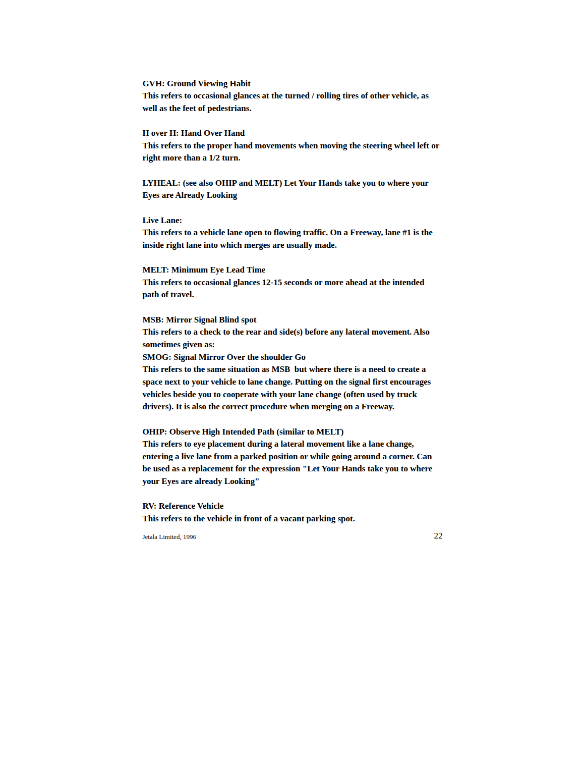GVH: Ground Viewing Habit
This refers to occasional glances at the turned / rolling tires of other vehicle, as well as the feet of pedestrians.
H over H: Hand Over Hand
This refers to the proper hand movements when moving the steering wheel left or right more than a 1/2 turn.
LYHEAL: (see also OHIP and MELT) Let Your Hands take you to where your Eyes are Already Looking
Live Lane:
This refers to a vehicle lane open to flowing traffic. On a Freeway, lane #1 is the inside right lane into which merges are usually made.
MELT: Minimum Eye Lead Time
This refers to occasional glances 12-15 seconds or more ahead at the intended path of travel.
MSB: Mirror Signal Blind spot
This refers to a check to the rear and side(s) before any lateral movement. Also sometimes given as:
SMOG: Signal Mirror Over the shoulder Go
This refers to the same situation as MSB but where there is a need to create a space next to your vehicle to lane change. Putting on the signal first encourages vehicles beside you to cooperate with your lane change (often used by truck drivers). It is also the correct procedure when merging on a Freeway.
OHIP: Observe High Intended Path (similar to MELT)
This refers to eye placement during a lateral movement like a lane change, entering a live lane from a parked position or while going around a corner. Can be used as a replacement for the expression "Let Your Hands take you to where your Eyes are already Looking"
RV: Reference Vehicle
This refers to the vehicle in front of a vacant parking spot.
Jetala Limited, 1996 22